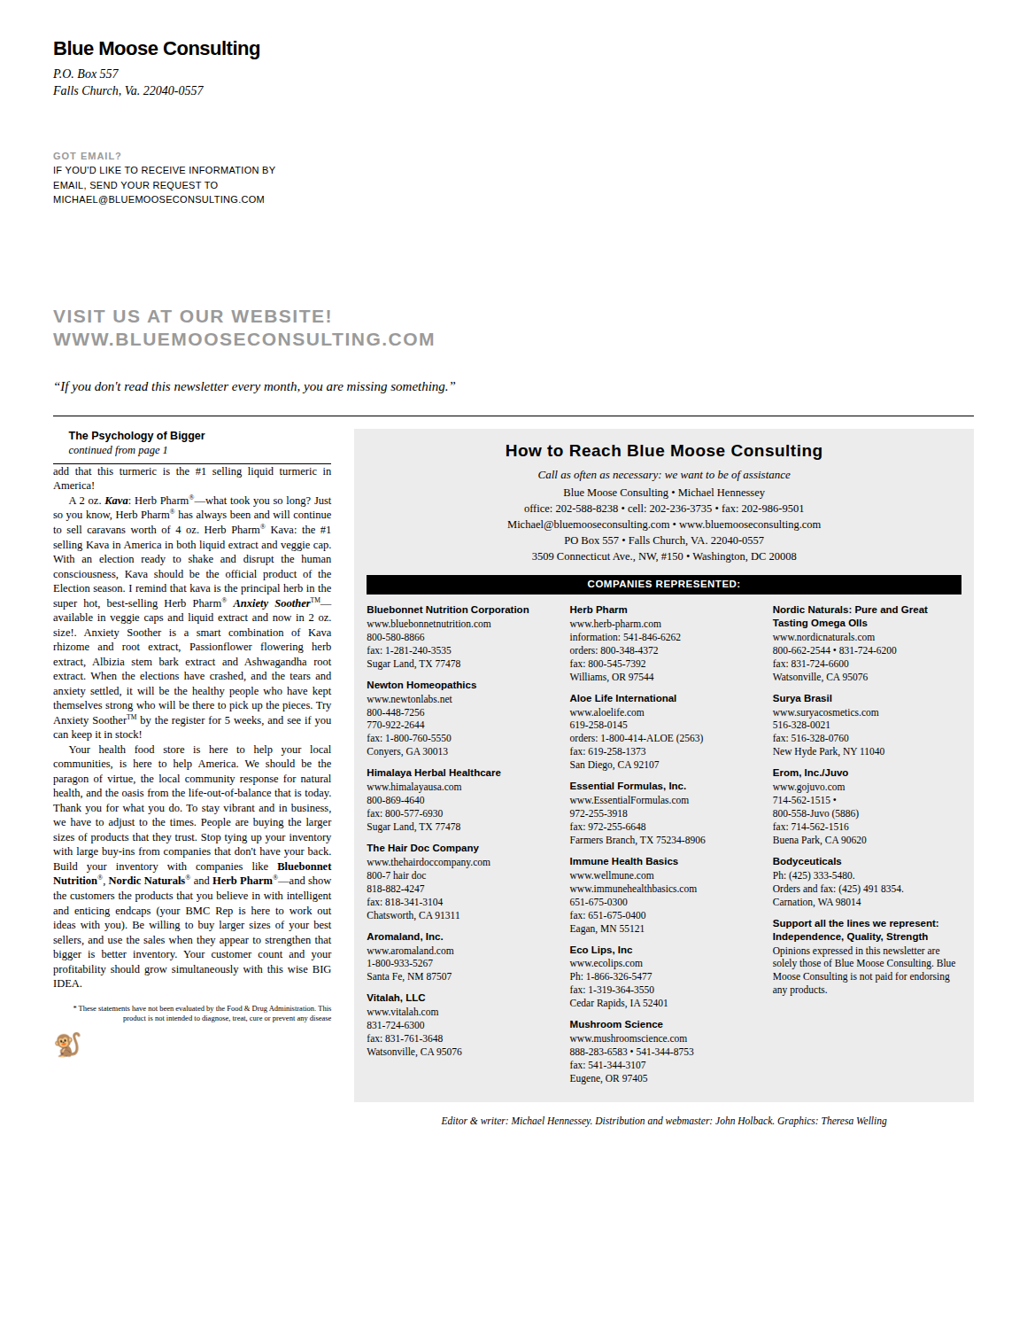Blue Moose Consulting
P.O. Box 557
Falls Church, Va. 22040-0557
GOT EMAIL?
IF YOU'D LIKE TO RECEIVE INFORMATION BY
EMAIL, SEND YOUR REQUEST TO
MICHAEL@BLUEMOOSECONSULTING.COM
VISIT US AT OUR WEBSITE!
WWW.BLUEMOOSECONSULTING.COM
“If you don't read this newsletter every month, you are missing something.”
The Psychology of Bigger
continued from page 1
add that this turmeric is the #1 selling liquid turmeric in America!
A 2 oz. Kava: Herb Pharm®—what took you so long? Just so you know, Herb Pharm® has always been and will continue to sell caravans worth of 4 oz. Herb Pharm® Kava: the #1 selling Kava in America in both liquid extract and veggie cap. With an election ready to shake and disrupt the human consciousness, Kava should be the official product of the Election season. I remind that kava is the principal herb in the super hot, best-selling Herb Pharm® Anxiety Soother TM—available in veggie caps and liquid extract and now in 2 oz. size!. Anxiety Soother is a smart combination of Kava rhizome and root extract, Passionflower flowering herb extract, Albizia stem bark extract and Ashwagandha root extract. When the elections have crashed, and the tears and anxiety settled, it will be the healthy people who have kept themselves strong who will be there to pick up the pieces. Try Anxiety SootherTM by the register for 5 weeks, and see if you can keep it in stock!
Your health food store is here to help your local communities, is here to help America. We should be the paragon of virtue, the local community response for natural health, and the oasis from the life-out-of-balance that is today. Thank you for what you do. To stay vibrant and in business, we have to adjust to the times. People are buying the larger sizes of products that they trust. Stop tying up your inventory with large buy-ins from companies that don't have your back. Build your inventory with companies like Bluebonnet Nutrition®, Nordic Naturals® and Herb Pharm®—and show the customers the products that you believe in with intelligent and enticing endcaps (your BMC Rep is here to work out ideas with you). Be willing to buy larger sizes of your best sellers, and use the sales when they appear to strengthen that bigger is better inventory. Your customer count and your profitability should grow simultaneously with this wise BIG IDEA.
* These statements have not been evaluated by the Food & Drug Administration. This product is not intended to diagnose, treat, cure or prevent any disease
🐒
How to Reach Blue Moose Consulting
Call as often as necessary: we want to be of assistance
Blue Moose Consulting • Michael Hennessey
office: 202-588-8238 • cell: 202-236-3735 • fax: 202-986-9501
Michael@bluemooseconsulting.com • www.bluemooseconsulting.com
PO Box 557 • Falls Church, VA. 22040-0557
3509 Connecticut Ave., NW, #150 • Washington, DC 20008
COMPANIES REPRESENTED:
Bluebonnet Nutrition Corporation
www.bluebonnetnutrition.com
800-580-8866
fax: 1-281-240-3535
Sugar Land, TX 77478
Newton Homeopathics
www.newtonlabs.net
800-448-7256
770-922-2644
fax: 1-800-760-5550
Conyers, GA 30013
Himalaya Herbal Healthcare
www.himalayausa.com
800-869-4640
fax: 800-577-6930
Sugar Land, TX 77478
The Hair Doc Company
www.thehairdoccompany.com
800-7 hair doc
818-882-4247
fax: 818-341-3104
Chatsworth, CA 91311
Aromaland, Inc.
www.aromaland.com
1-800-933-5267
Santa Fe, NM 87507
Vitalah, LLC
www.vitalah.com
831-724-6300
fax: 831-761-3648
Watsonville, CA 95076
Herb Pharm
www.herb-pharm.com
information: 541-846-6262
orders: 800-348-4372
fax: 800-545-7392
Williams, OR 97544
Aloe Life International
www.aloelife.com
619-258-0145
orders: 1-800-414-ALOE (2563)
fax: 619-258-1373
San Diego, CA 92107
Essential Formulas, Inc.
www.EssentialFormulas.com
972-255-3918
fax: 972-255-6648
Farmers Branch, TX 75234-8906
Immune Health Basics
www.wellmune.com
www.immunehealthbasics.com
651-675-0300
fax: 651-675-0400
Eagan, MN 55121
Eco Lips, Inc
www.ecolips.com
Ph: 1-866-326-5477
fax: 1-319-364-3550
Cedar Rapids, IA 52401
Mushroom Science
www.mushroomscience.com
888-283-6583 • 541-344-8753
fax: 541-344-3107
Eugene, OR 97405
Nordic Naturals: Pure and Great Tasting Omega OIls
www.nordicnaturals.com
800-662-2544 • 831-724-6200
fax: 831-724-6600
Watsonville, CA 95076
Surya Brasil
www.suryacosmetics.com
516-328-0021
fax: 516-328-0760
New Hyde Park, NY 11040
Erom, Inc./Juvo
www.gojuvo.com
714-562-1515 •
800-558-Juvo (5886)
fax: 714-562-1516
Buena Park, CA 90620
Bodyceuticals
Ph: (425) 333-5480.
Orders and fax: (425) 491 8354.
Carnation, WA 98014
Support all the lines we represent: Independence, Quality, Strength
Opinions expressed in this newsletter are solely those of Blue Moose Consulting. Blue Moose Consulting is not paid for endorsing any products.
Editor & writer: Michael Hennessey. Distribution and webmaster: John Holback. Graphics: Theresa Welling